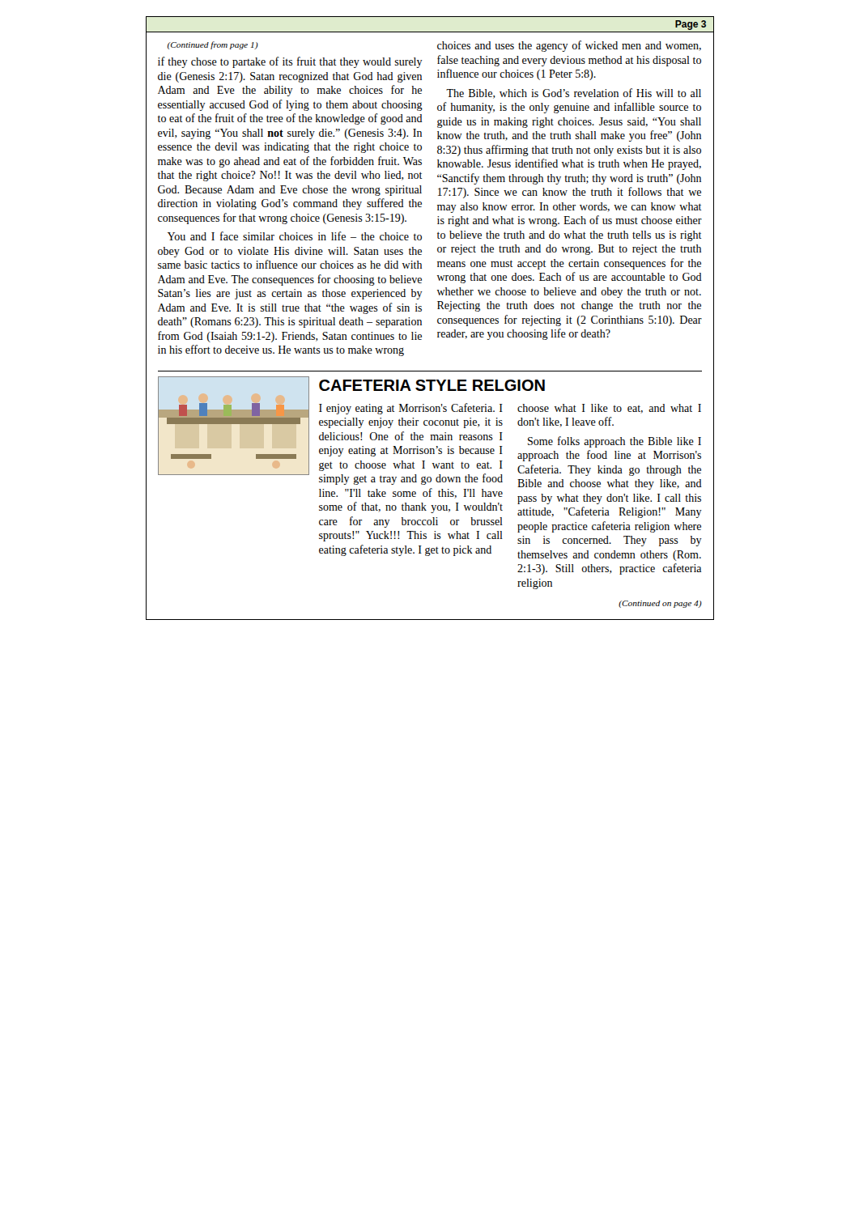Page 3
(Continued from page 1)
if they chose to partake of its fruit that they would surely die (Genesis 2:17). Satan recognized that God had given Adam and Eve the ability to make choices for he essentially accused God of lying to them about choosing to eat of the fruit of the tree of the knowledge of good and evil, saying “You shall not surely die.” (Genesis 3:4). In essence the devil was indicating that the right choice to make was to go ahead and eat of the forbidden fruit. Was that the right choice? No!! It was the devil who lied, not God. Because Adam and Eve chose the wrong spiritual direction in violating God’s command they suffered the consequences for that wrong choice (Genesis 3:15-19).
You and I face similar choices in life – the choice to obey God or to violate His divine will. Satan uses the same basic tactics to influence our choices as he did with Adam and Eve. The consequences for choosing to believe Satan’s lies are just as certain as those experienced by Adam and Eve. It is still true that “the wages of sin is death” (Romans 6:23). This is spiritual death – separation from God (Isaiah 59:1-2). Friends, Satan continues to lie in his effort to deceive us. He wants us to make wrong
choices and uses the agency of wicked men and women, false teaching and every devious method at his disposal to influence our choices (1 Peter 5:8).
The Bible, which is God’s revelation of His will to all of humanity, is the only genuine and infallible source to guide us in making right choices. Jesus said, “You shall know the truth, and the truth shall make you free” (John 8:32) thus affirming that truth not only exists but it is also knowable. Jesus identified what is truth when He prayed, “Sanctify them through thy truth; thy word is truth” (John 17:17). Since we can know the truth it follows that we may also know error. In other words, we can know what is right and what is wrong. Each of us must choose either to believe the truth and do what the truth tells us is right or reject the truth and do wrong. But to reject the truth means one must accept the certain consequences for the wrong that one does. Each of us are accountable to God whether we choose to believe and obey the truth or not. Rejecting the truth does not change the truth nor the consequences for rejecting it (2 Corinthians 5:10). Dear reader, are you choosing life or death?
CAFETERIA STYLE RELGION
I enjoy eating at Morrison's Cafeteria. I especially enjoy their coconut pie, it is delicious! One of the main reasons I enjoy eating at Morrison’s is because I get to choose what I want to eat. I simply get a tray and go down the food line. "I'll take some of this, I'll have some of that, no thank you, I wouldn't care for any broccoli or brussel sprouts!" Yuck!!! This is what I call eating cafeteria style. I get to pick and
choose what I like to eat, and what I don't like, I leave off.
Some folks approach the Bible like I approach the food line at Morrison's Cafeteria. They kinda go through the Bible and choose what they like, and pass by what they don't like. I call this attitude, "Cafeteria Religion!" Many people practice cafeteria religion where sin is concerned. They pass by themselves and condemn others (Rom. 2:1-3). Still others, practice cafeteria religion
(Continued on page 4)